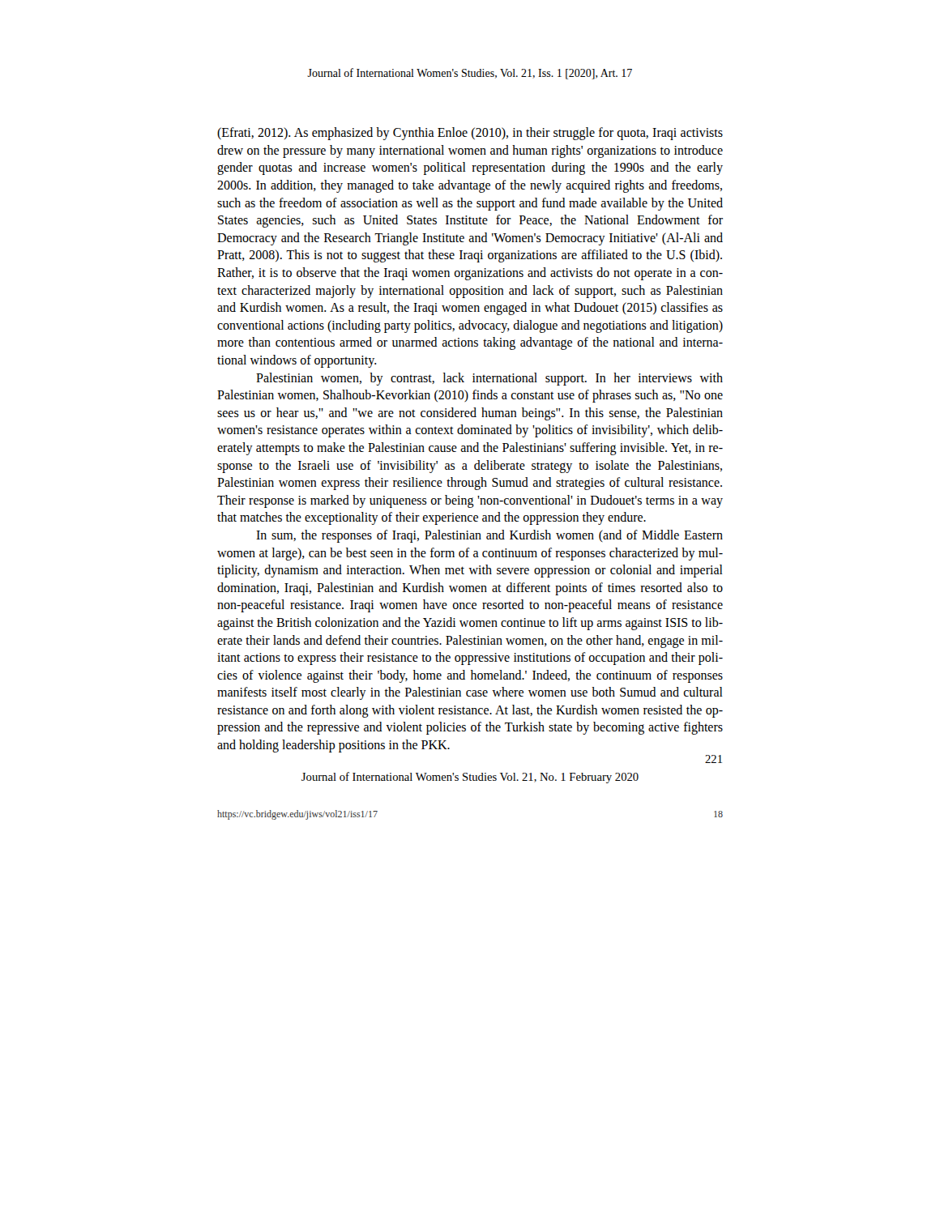Journal of International Women's Studies, Vol. 21, Iss. 1 [2020], Art. 17
(Efrati, 2012). As emphasized by Cynthia Enloe (2010), in their struggle for quota, Iraqi activists drew on the pressure by many international women and human rights' organizations to introduce gender quotas and increase women's political representation during the 1990s and the early 2000s. In addition, they managed to take advantage of the newly acquired rights and freedoms, such as the freedom of association as well as the support and fund made available by the United States agencies, such as United States Institute for Peace, the National Endowment for Democracy and the Research Triangle Institute and 'Women's Democracy Initiative' (Al-Ali and Pratt, 2008). This is not to suggest that these Iraqi organizations are affiliated to the U.S (Ibid). Rather, it is to observe that the Iraqi women organizations and activists do not operate in a context characterized majorly by international opposition and lack of support, such as Palestinian and Kurdish women. As a result, the Iraqi women engaged in what Dudouet (2015) classifies as conventional actions (including party politics, advocacy, dialogue and negotiations and litigation) more than contentious armed or unarmed actions taking advantage of the national and international windows of opportunity.
Palestinian women, by contrast, lack international support. In her interviews with Palestinian women, Shalhoub-Kevorkian (2010) finds a constant use of phrases such as, "No one sees us or hear us," and "we are not considered human beings". In this sense, the Palestinian women's resistance operates within a context dominated by 'politics of invisibility', which deliberately attempts to make the Palestinian cause and the Palestinians' suffering invisible. Yet, in response to the Israeli use of 'invisibility' as a deliberate strategy to isolate the Palestinians, Palestinian women express their resilience through Sumud and strategies of cultural resistance. Their response is marked by uniqueness or being 'non-conventional' in Dudouet's terms in a way that matches the exceptionality of their experience and the oppression they endure.
In sum, the responses of Iraqi, Palestinian and Kurdish women (and of Middle Eastern women at large), can be best seen in the form of a continuum of responses characterized by multiplicity, dynamism and interaction. When met with severe oppression or colonial and imperial domination, Iraqi, Palestinian and Kurdish women at different points of times resorted also to non-peaceful resistance. Iraqi women have once resorted to non-peaceful means of resistance against the British colonization and the Yazidi women continue to lift up arms against ISIS to liberate their lands and defend their countries. Palestinian women, on the other hand, engage in militant actions to express their resistance to the oppressive institutions of occupation and their policies of violence against their 'body, home and homeland.' Indeed, the continuum of responses manifests itself most clearly in the Palestinian case where women use both Sumud and cultural resistance on and forth along with violent resistance. At last, the Kurdish women resisted the oppression and the repressive and violent policies of the Turkish state by becoming active fighters and holding leadership positions in the PKK.
221
Journal of International Women's Studies Vol. 21, No. 1 February 2020
https://vc.bridgew.edu/jiws/vol21/iss1/17 18